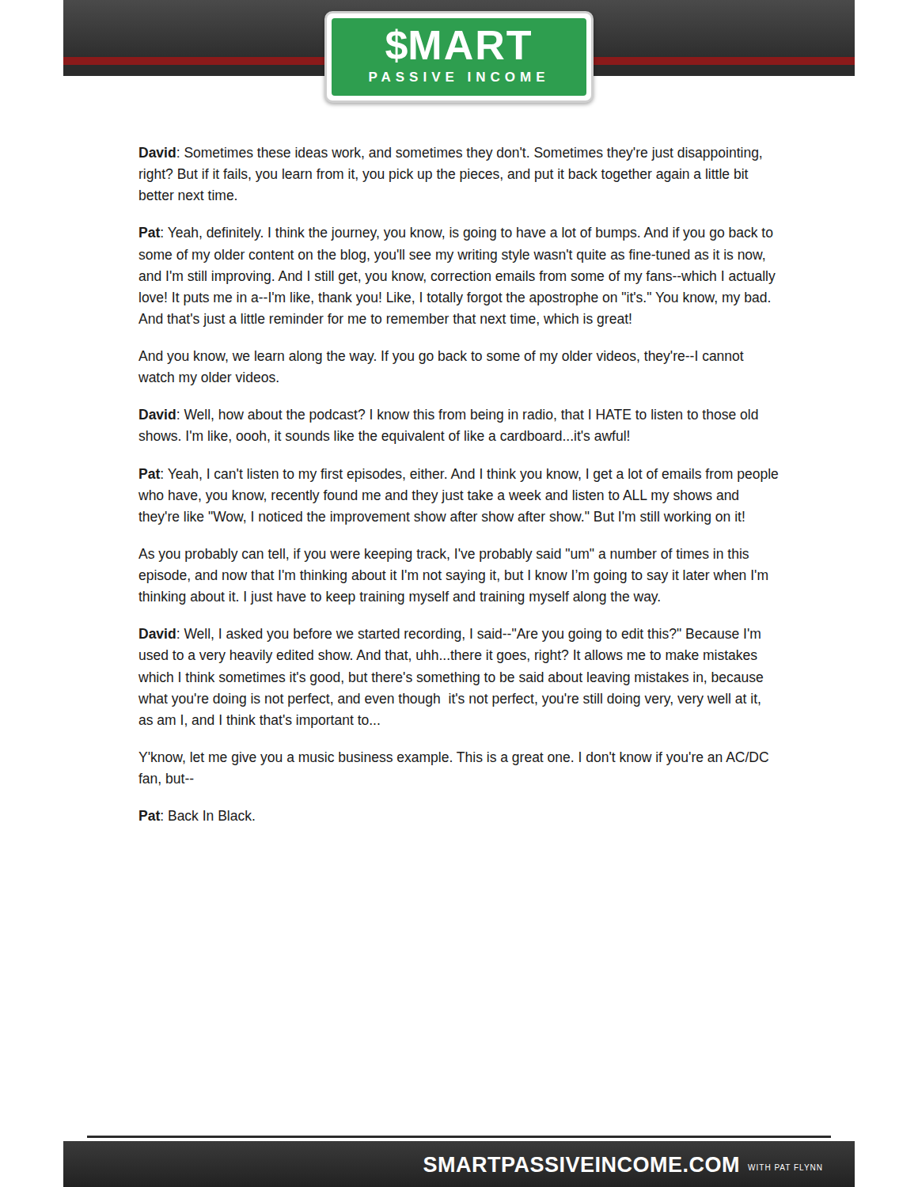$MART PASSIVE INCOME
David: Sometimes these ideas work, and sometimes they don't. Sometimes they're just disappointing, right? But if it fails, you learn from it, you pick up the pieces, and put it back together again a little bit better next time.
Pat: Yeah, definitely. I think the journey, you know, is going to have a lot of bumps. And if you go back to some of my older content on the blog, you'll see my writing style wasn't quite as fine-tuned as it is now, and I'm still improving. And I still get, you know, correction emails from some of my fans--which I actually love! It puts me in a--I'm like, thank you! Like, I totally forgot the apostrophe on "it's." You know, my bad. And that's just a little reminder for me to remember that next time, which is great!
And you know, we learn along the way. If you go back to some of my older videos, they're--I cannot watch my older videos.
David: Well, how about the podcast? I know this from being in radio, that I HATE to listen to those old shows. I'm like, oooh, it sounds like the equivalent of like a cardboard...it's awful!
Pat: Yeah, I can't listen to my first episodes, either. And I think you know, I get a lot of emails from people who have, you know, recently found me and they just take a week and listen to ALL my shows and they're like "Wow, I noticed the improvement show after show after show." But I'm still working on it!
As you probably can tell, if you were keeping track, I've probably said "um" a number of times in this episode, and now that I'm thinking about it I'm not saying it, but I know I’m going to say it later when I'm thinking about it. I just have to keep training myself and training myself along the way.
David: Well, I asked you before we started recording, I said--"Are you going to edit this?" Because I'm used to a very heavily edited show. And that, uhh...there it goes, right? It allows me to make mistakes which I think sometimes it's good, but there's something to be said about leaving mistakes in, because what you're doing is not perfect, and even though it's not perfect, you're still doing very, very well at it, as am I, and I think that's important to...
Y'know, let me give you a music business example. This is a great one. I don't know if you're an AC/DC fan, but--
Pat: Back In Black.
SMARTPASSIVEINCOME.COM WITH PAT FLYNN